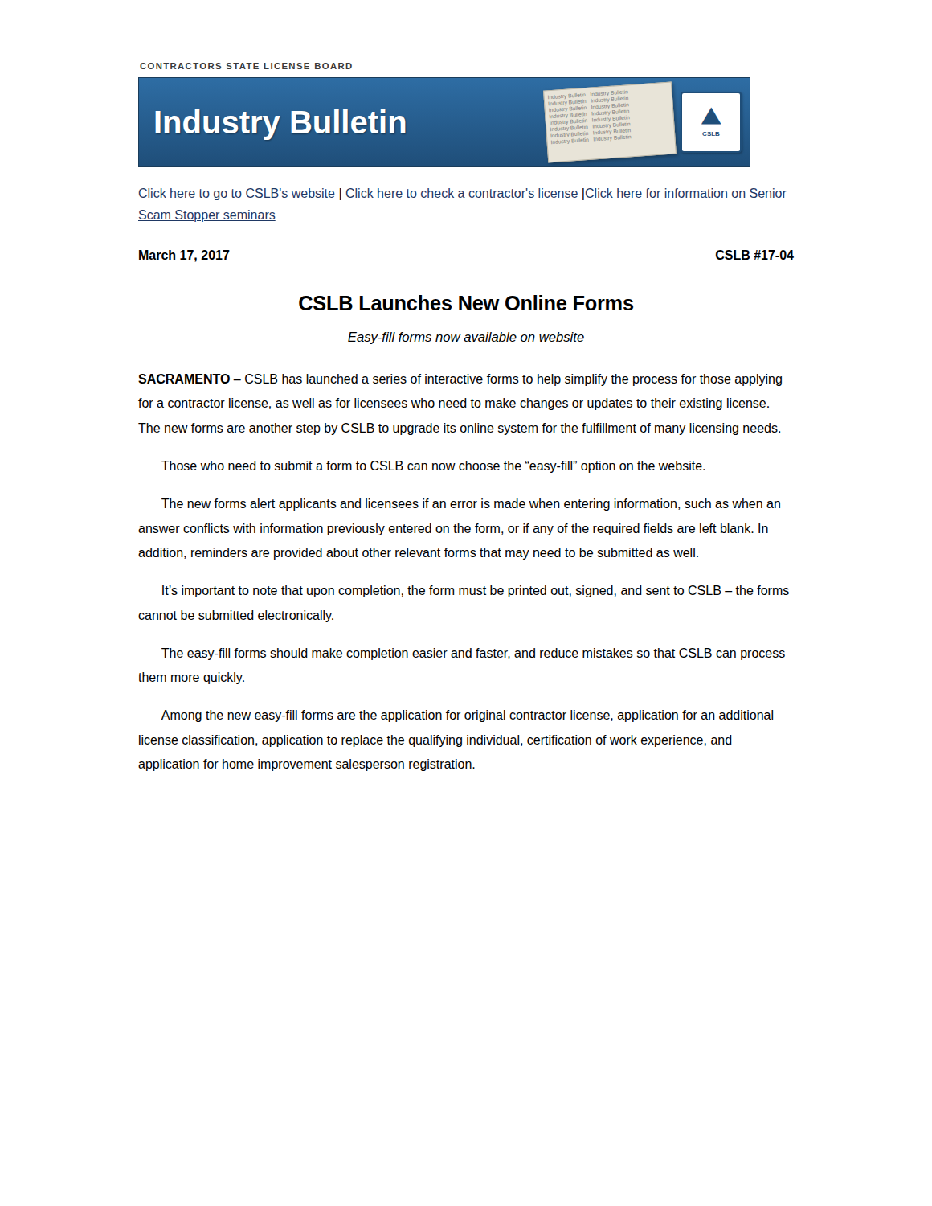CONTRACTORS STATE LICENSE BOARD
Industry Bulletin
Industry Bulletin Industry Bulletin
Industry Bulletin Industry Bulletin
Industry Bulletin Industry Bulletin
Industry Bulletin Industry Bulletin
Industry Bulletin Industry Bulletin
Industry Bulletin Industry Bulletin
Industry Bulletin Industry Bulletin
Industry Bulletin Industry Bulletin
⛰ CSLB
Click here to go to CSLB's website | Click here to check a contractor's license |Click here for information on Senior Scam Stopper seminars
March 17, 2017 CSLB #17-04
CSLB Launches New Online Forms
Easy-fill forms now available on website
SACRAMENTO – CSLB has launched a series of interactive forms to help simplify the process for those applying for a contractor license, as well as for licensees who need to make changes or updates to their existing license. The new forms are another step by CSLB to upgrade its online system for the fulfillment of many licensing needs.
Those who need to submit a form to CSLB can now choose the “easy-fill” option on the website.
The new forms alert applicants and licensees if an error is made when entering information, such as when an answer conflicts with information previously entered on the form, or if any of the required fields are left blank. In addition, reminders are provided about other relevant forms that may need to be submitted as well.
It’s important to note that upon completion, the form must be printed out, signed, and sent to CSLB – the forms cannot be submitted electronically.
The easy-fill forms should make completion easier and faster, and reduce mistakes so that CSLB can process them more quickly.
Among the new easy-fill forms are the application for original contractor license, application for an additional license classification, application to replace the qualifying individual, certification of work experience, and application for home improvement salesperson registration.